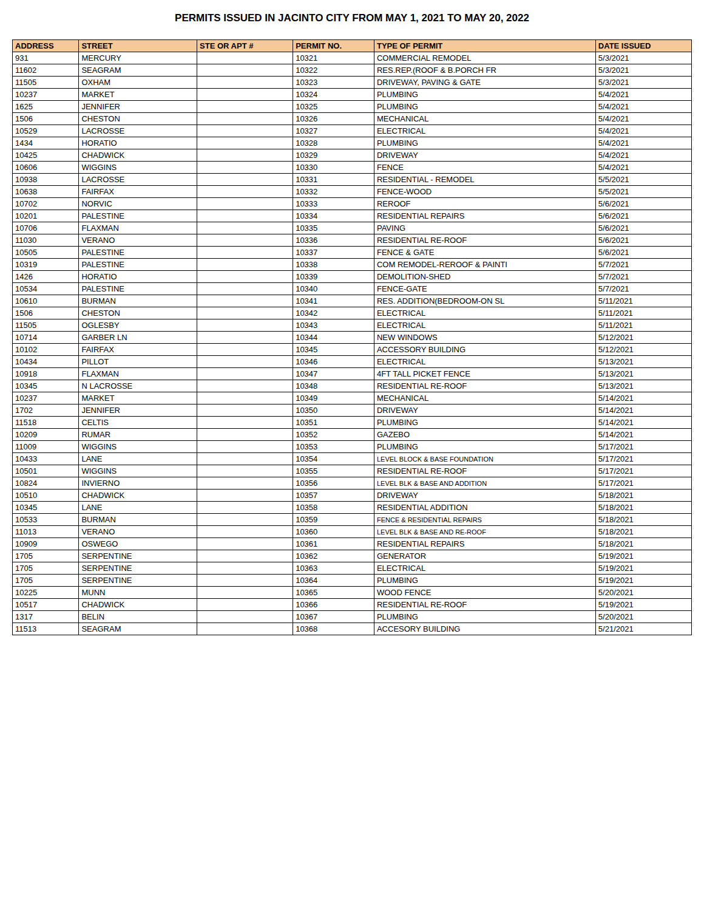PERMITS ISSUED IN JACINTO CITY FROM MAY 1, 2021 TO MAY 20, 2022
| ADDRESS | STREET | STE OR APT # | PERMIT NO. | TYPE OF PERMIT | DATE ISSUED |
| --- | --- | --- | --- | --- | --- |
| 931 | MERCURY | | 10321 | COMMERCIAL REMODEL | 5/3/2021 |
| 11602 | SEAGRAM | | 10322 | RES.REP.(ROOF & B.PORCH FR | 5/3/2021 |
| 11505 | OXHAM | | 10323 | DRIVEWAY, PAVING & GATE | 5/3/2021 |
| 10237 | MARKET | | 10324 | PLUMBING | 5/4/2021 |
| 1625 | JENNIFER | | 10325 | PLUMBING | 5/4/2021 |
| 1506 | CHESTON | | 10326 | MECHANICAL | 5/4/2021 |
| 10529 | LACROSSE | | 10327 | ELECTRICAL | 5/4/2021 |
| 1434 | HORATIO | | 10328 | PLUMBING | 5/4/2021 |
| 10425 | CHADWICK | | 10329 | DRIVEWAY | 5/4/2021 |
| 10606 | WIGGINS | | 10330 | FENCE | 5/4/2021 |
| 10938 | LACROSSE | | 10331 | RESIDENTIAL - REMODEL | 5/5/2021 |
| 10638 | FAIRFAX | | 10332 | FENCE-WOOD | 5/5/2021 |
| 10702 | NORVIC | | 10333 | REROOF | 5/6/2021 |
| 10201 | PALESTINE | | 10334 | RESIDENTIAL REPAIRS | 5/6/2021 |
| 10706 | FLAXMAN | | 10335 | PAVING | 5/6/2021 |
| 11030 | VERANO | | 10336 | RESIDENTIAL RE-ROOF | 5/6/2021 |
| 10505 | PALESTINE | | 10337 | FENCE & GATE | 5/6/2021 |
| 10319 | PALESTINE | | 10338 | COM REMODEL-REROOF & PAINTI | 5/7/2021 |
| 1426 | HORATIO | | 10339 | DEMOLITION-SHED | 5/7/2021 |
| 10534 | PALESTINE | | 10340 | FENCE-GATE | 5/7/2021 |
| 10610 | BURMAN | | 10341 | RES. ADDITION(BEDROOM-ON SL | 5/11/2021 |
| 1506 | CHESTON | | 10342 | ELECTRICAL | 5/11/2021 |
| 11505 | OGLESBY | | 10343 | ELECTRICAL | 5/11/2021 |
| 10714 | GARBER LN | | 10344 | NEW WINDOWS | 5/12/2021 |
| 10102 | FAIRFAX | | 10345 | ACCESSORY BUILDING | 5/12/2021 |
| 10434 | PILLOT | | 10346 | ELECTRICAL | 5/13/2021 |
| 10918 | FLAXMAN | | 10347 | 4FT TALL PICKET FENCE | 5/13/2021 |
| 10345 | N LACROSSE | | 10348 | RESIDENTIAL RE-ROOF | 5/13/2021 |
| 10237 | MARKET | | 10349 | MECHANICAL | 5/14/2021 |
| 1702 | JENNIFER | | 10350 | DRIVEWAY | 5/14/2021 |
| 11518 | CELTIS | | 10351 | PLUMBING | 5/14/2021 |
| 10209 | RUMAR | | 10352 | GAZEBO | 5/14/2021 |
| 11009 | WIGGINS | | 10353 | PLUMBING | 5/17/2021 |
| 10433 | LANE | | 10354 | LEVEL BLOCK & BASE FOUNDATION | 5/17/2021 |
| 10501 | WIGGINS | | 10355 | RESIDENTIAL RE-ROOF | 5/17/2021 |
| 10824 | INVIERNO | | 10356 | LEVEL BLK & BASE AND ADDITION | 5/17/2021 |
| 10510 | CHADWICK | | 10357 | DRIVEWAY | 5/18/2021 |
| 10345 | LANE | | 10358 | RESIDENTIAL ADDITION | 5/18/2021 |
| 10533 | BURMAN | | 10359 | FENCE & RESIDENTIAL REPAIRS | 5/18/2021 |
| 11013 | VERANO | | 10360 | LEVEL BLK & BASE AND RE-ROOF | 5/18/2021 |
| 10909 | OSWEGO | | 10361 | RESIDENTIAL REPAIRS | 5/18/2021 |
| 1705 | SERPENTINE | | 10362 | GENERATOR | 5/19/2021 |
| 1705 | SERPENTINE | | 10363 | ELECTRICAL | 5/19/2021 |
| 1705 | SERPENTINE | | 10364 | PLUMBING | 5/19/2021 |
| 10225 | MUNN | | 10365 | WOOD FENCE | 5/20/2021 |
| 10517 | CHADWICK | | 10366 | RESIDENTIAL RE-ROOF | 5/19/2021 |
| 1317 | BELIN | | 10367 | PLUMBING | 5/20/2021 |
| 11513 | SEAGRAM | | 10368 | ACCESORY BUILDING | 5/21/2021 |